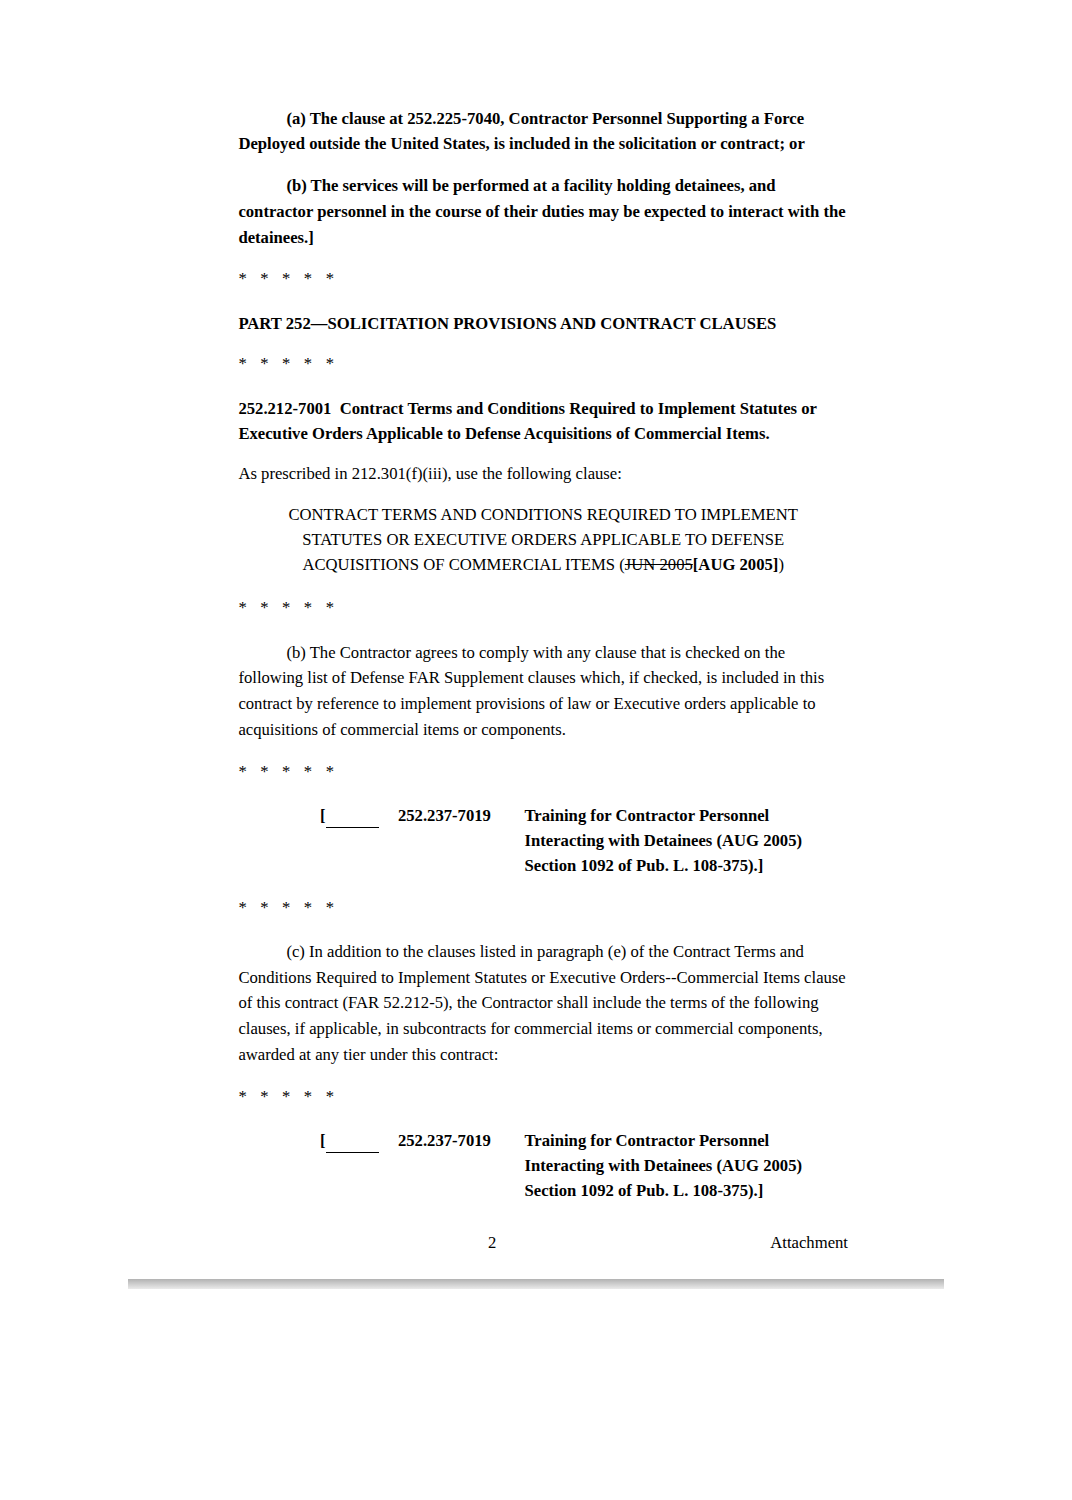(a) The clause at 252.225-7040, Contractor Personnel Supporting a Force Deployed outside the United States, is included in the solicitation or contract; or
(b) The services will be performed at a facility holding detainees, and contractor personnel in the course of their duties may be expected to interact with the detainees.]
* * * * *
PART 252—SOLICITATION PROVISIONS AND CONTRACT CLAUSES
* * * * *
252.212-7001 Contract Terms and Conditions Required to Implement Statutes or Executive Orders Applicable to Defense Acquisitions of Commercial Items.
As prescribed in 212.301(f)(iii), use the following clause:
CONTRACT TERMS AND CONDITIONS REQUIRED TO IMPLEMENT STATUTES OR EXECUTIVE ORDERS APPLICABLE TO DEFENSE ACQUISITIONS OF COMMERCIAL ITEMS (JUN 2005[AUG 2005])
* * * * *
(b) The Contractor agrees to comply with any clause that is checked on the following list of Defense FAR Supplement clauses which, if checked, is included in this contract by reference to implement provisions of law or Executive orders applicable to acquisitions of commercial items or components.
* * * * *
[ 252.237-7019 Training for Contractor Personnel
Interacting with Detainees (AUG 2005)
Section 1092 of Pub. L. 108-375).]
* * * * *
(c) In addition to the clauses listed in paragraph (e) of the Contract Terms and Conditions Required to Implement Statutes or Executive Orders--Commercial Items clause of this contract (FAR 52.212-5), the Contractor shall include the terms of the following clauses, if applicable, in subcontracts for commercial items or commercial components, awarded at any tier under this contract:
* * * * *
[ 252.237-7019 Training for Contractor Personnel
Interacting with Detainees (AUG 2005)
Section 1092 of Pub. L. 108-375).]
2 Attachment